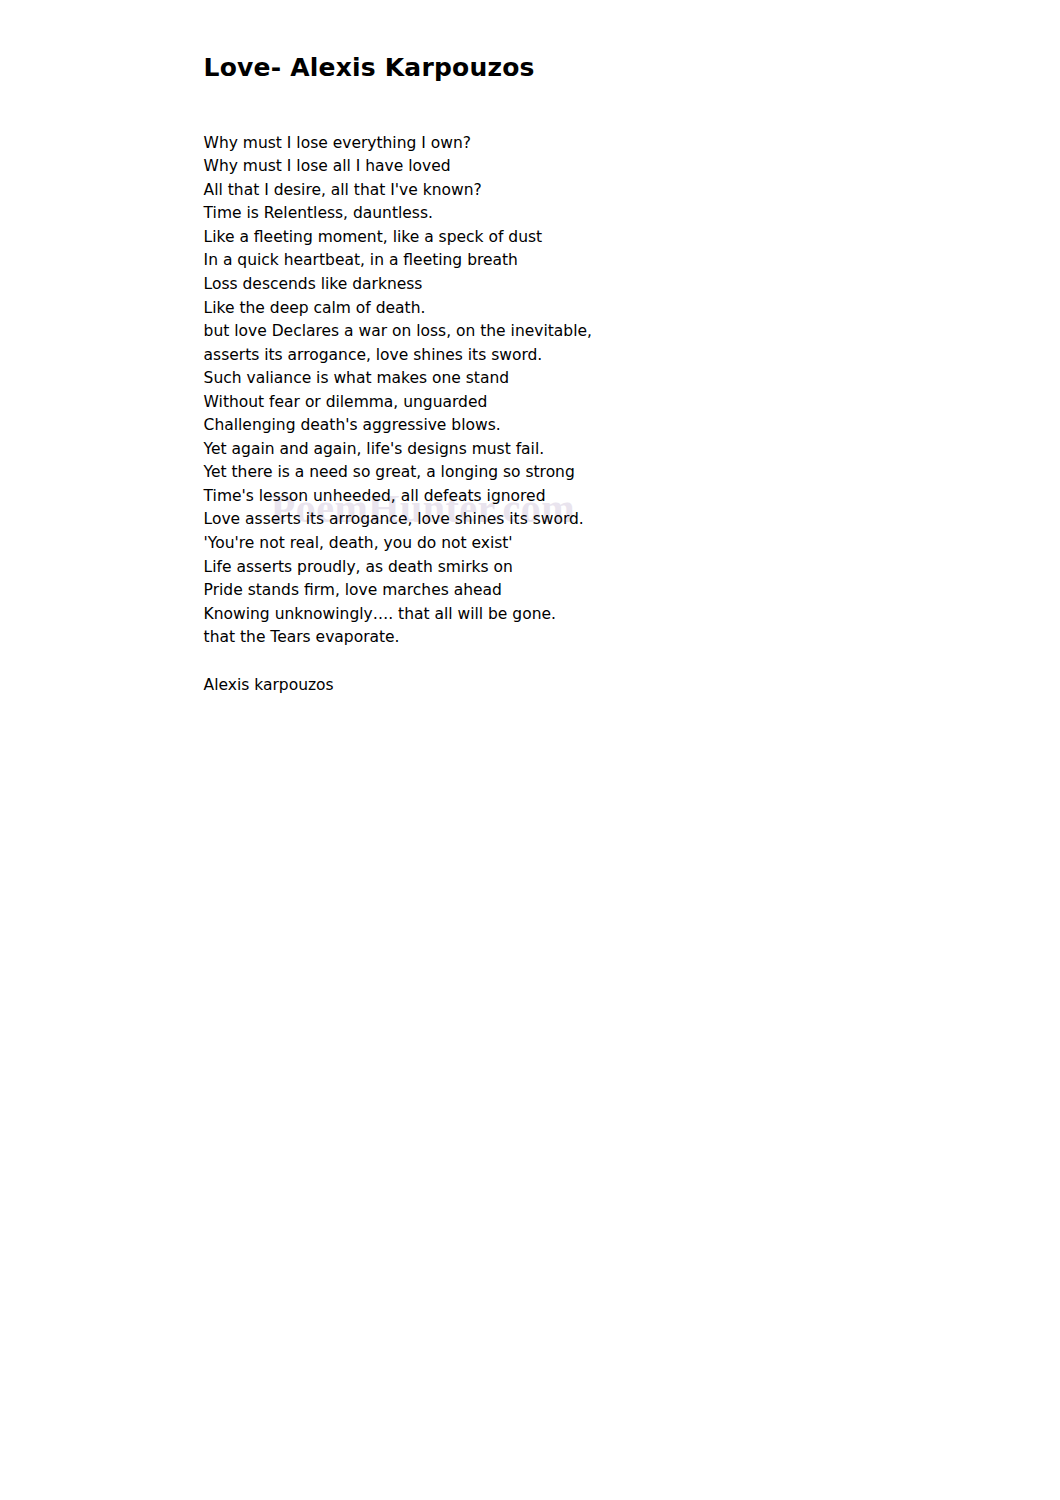Love- Alexis Karpouzos
PoemHunter. com
Why must I lose everything I own?
Why must I lose all I have loved
All that I desire, all that I've known?
Time is Relentless, dauntless.
Like a fleeting moment, like a speck of dust
In a quick heartbeat, in a fleeting breath
Loss descends like darkness
Like the deep calm of death.
but love Declares a war on loss, on the inevitable,
asserts its arrogance, love shines its sword.
Such valiance is what makes one stand
Without fear or dilemma, unguarded
Challenging death's aggressive blows.
Yet again and again, life's designs must fail.
Yet there is a need so great, a longing so strong
Time's lesson unheeded, all defeats ignored
Love asserts its arrogance, love shines its sword.
'You're not real, death, you do not exist'
Life asserts proudly, as death smirks on
Pride stands firm, love marches ahead
Knowing unknowingly…. that all will be gone.
that the Tears evaporate.
Alexis karpouzos